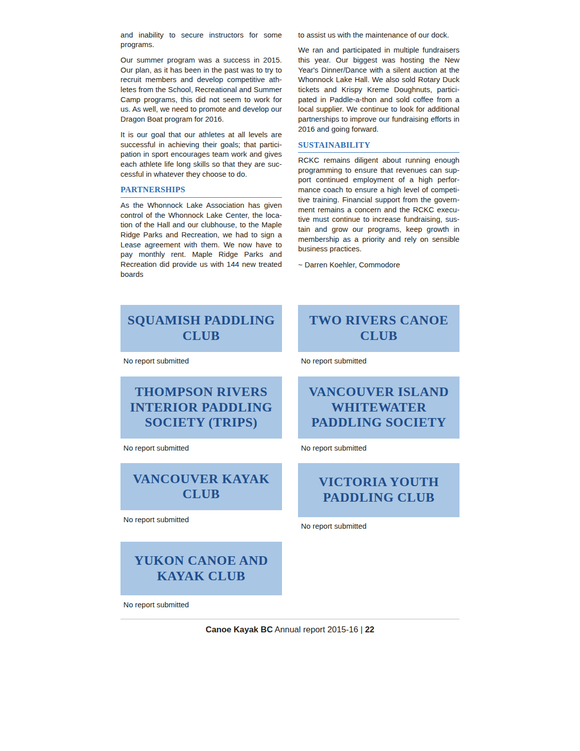and inability to secure instructors for some programs.
Our summer program was a success in 2015. Our plan, as it has been in the past was to try to recruit members and develop competitive athletes from the School, Recreational and Summer Camp programs, this did not seem to work for us. As well, we need to promote and develop our Dragon Boat program for 2016.
It is our goal that our athletes at all levels are successful in achieving their goals; that participation in sport encourages team work and gives each athlete life long skills so that they are successful in whatever they choose to do.
Partnerships
As the Whonnock Lake Association has given control of the Whonnock Lake Center, the location of the Hall and our clubhouse, to the Maple Ridge Parks and Recreation, we had to sign a Lease agreement with them. We now have to pay monthly rent. Maple Ridge Parks and Recreation did provide us with 144 new treated boards
to assist us with the maintenance of our dock.
We ran and participated in multiple fundraisers this year. Our biggest was hosting the New Year's Dinner/Dance with a silent auction at the Whonnock Lake Hall. We also sold Rotary Duck tickets and Krispy Kreme Doughnuts, participated in Paddle-a-thon and sold coffee from a local supplier. We continue to look for additional partnerships to improve our fundraising efforts in 2016 and going forward.
Sustainability
RCKC remains diligent about running enough programming to ensure that revenues can support continued employment of a high performance coach to ensure a high level of competitive training. Financial support from the government remains a concern and the RCKC executive must continue to increase fundraising, sustain and grow our programs, keep growth in membership as a priority and rely on sensible business practices.
~ Darren Koehler, Commodore
Squamish Paddling Club
No report submitted
Two Rivers Canoe Club
No report submitted
Thompson Rivers Interior Paddling Society (TRIPS)
No report submitted
Vancouver Island Whitewater Paddling Society
No report submitted
Vancouver Kayak Club
No report submitted
Victoria Youth Paddling Club
No report submitted
Yukon Canoe and Kayak Club
No report submitted
Canoe Kayak BC Annual report 2015-16 | 22